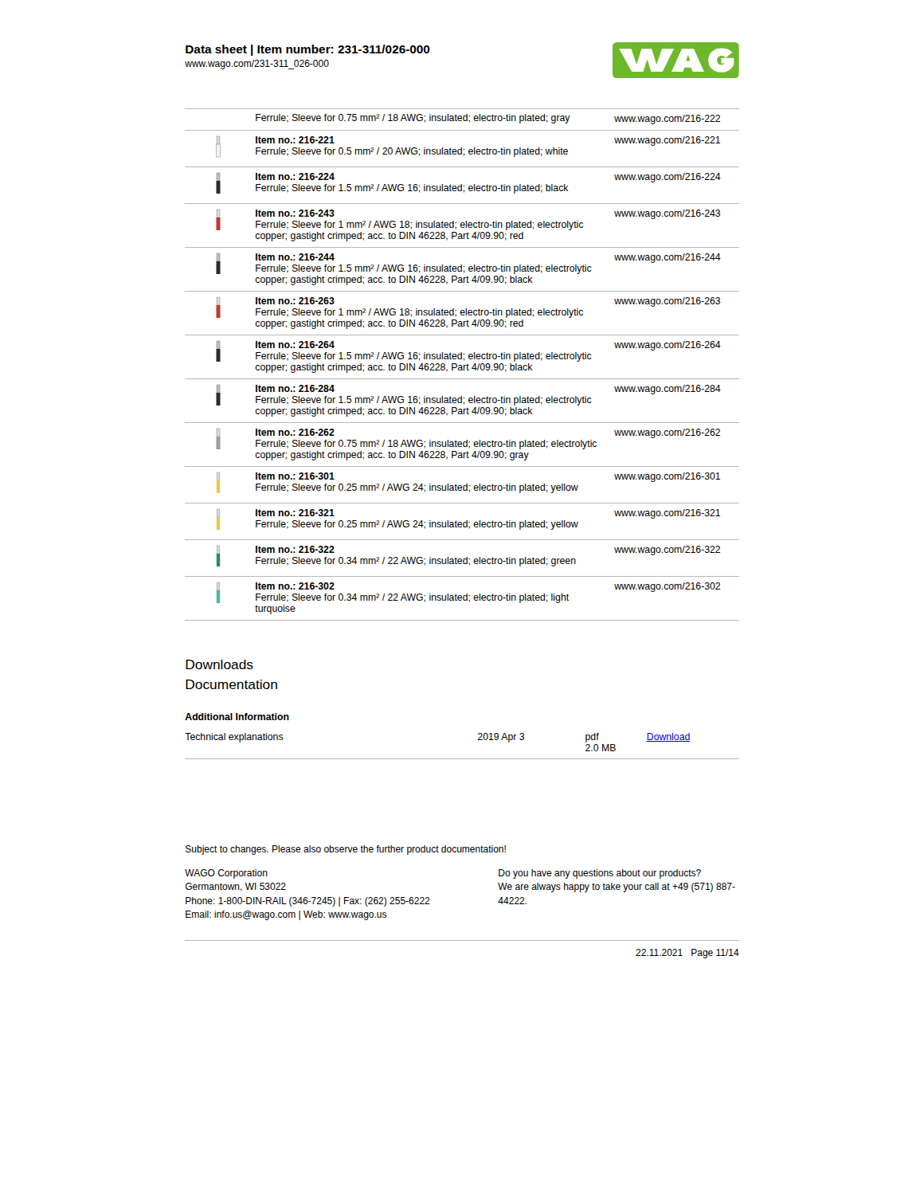Data sheet | Item number: 231-311/026-000
www.wago.com/231-311_026-000
| | Ferrule; Sleeve for 0.75 mm² / 18 AWG; insulated; electro-tin plated; gray | www.wago.com/216-222 |
| | Item no.: 216-221 Ferrule; Sleeve for 0.5 mm² / 20 AWG; insulated; electro-tin plated; white | www.wago.com/216-221 |
| | Item no.: 216-224 Ferrule; Sleeve for 1.5 mm² / AWG 16; insulated; electro-tin plated; black | www.wago.com/216-224 |
| | Item no.: 216-243 Ferrule; Sleeve for 1 mm² / AWG 18; insulated; electro-tin plated; electrolytic copper; gastight crimped; acc. to DIN 46228, Part 4/09.90; red | www.wago.com/216-243 |
| | Item no.: 216-244 Ferrule; Sleeve for 1.5 mm² / AWG 16; insulated; electro-tin plated; electrolytic copper; gastight crimped; acc. to DIN 46228, Part 4/09.90; black | www.wago.com/216-244 |
| | Item no.: 216-263 Ferrule; Sleeve for 1 mm² / AWG 18; insulated; electro-tin plated; electrolytic copper; gastight crimped; acc. to DIN 46228, Part 4/09.90; red | www.wago.com/216-263 |
| | Item no.: 216-264 Ferrule; Sleeve for 1.5 mm² / AWG 16; insulated; electro-tin plated; electrolytic copper; gastight crimped; acc. to DIN 46228, Part 4/09.90; black | www.wago.com/216-264 |
| | Item no.: 216-284 Ferrule; Sleeve for 1.5 mm² / AWG 16; insulated; electro-tin plated; electrolytic copper; gastight crimped; acc. to DIN 46228, Part 4/09.90; black | www.wago.com/216-284 |
| | Item no.: 216-262 Ferrule; Sleeve for 0.75 mm² / 18 AWG; insulated; electro-tin plated; electrolytic copper; gastight crimped; acc. to DIN 46228, Part 4/09.90; gray | www.wago.com/216-262 |
| | Item no.: 216-301 Ferrule; Sleeve for 0.25 mm² / AWG 24; insulated; electro-tin plated; yellow | www.wago.com/216-301 |
| | Item no.: 216-321 Ferrule; Sleeve for 0.25 mm² / AWG 24; insulated; electro-tin plated; yellow | www.wago.com/216-321 |
| | Item no.: 216-322 Ferrule; Sleeve for 0.34 mm² / 22 AWG; insulated; electro-tin plated; green | www.wago.com/216-322 |
| | Item no.: 216-302 Ferrule; Sleeve for 0.34 mm² / 22 AWG; insulated; electro-tin plated; light turquoise | www.wago.com/216-302 |
Downloads
Documentation
Additional Information
| Technical explanations | 2019 Apr 3 | pdf 2.0 MB | Download |
Subject to changes. Please also observe the further product documentation!
WAGO Corporation
Germantown, WI 53022
Phone: 1-800-DIN-RAIL (346-7245) | Fax: (262) 255-6222
Email: info.us@wago.com | Web: www.wago.us
Do you have any questions about our products?
We are always happy to take your call at +49 (571) 887-44222.
22.11.2021 Page 11/14